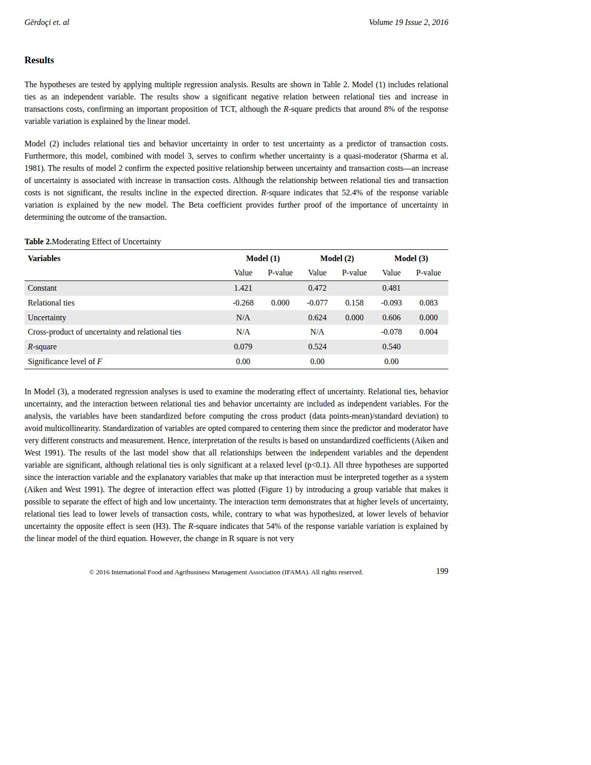Gërdoçi et. al
Volume 19 Issue 2, 2016
Results
The hypotheses are tested by applying multiple regression analysis. Results are shown in Table 2. Model (1) includes relational ties as an independent variable. The results show a significant negative relation between relational ties and increase in transactions costs, confirming an important proposition of TCT, although the R-square predicts that around 8% of the response variable variation is explained by the linear model.
Model (2) includes relational ties and behavior uncertainty in order to test uncertainty as a predictor of transaction costs. Furthermore, this model, combined with model 3, serves to confirm whether uncertainty is a quasi-moderator (Sharma et al. 1981). The results of model 2 confirm the expected positive relationship between uncertainty and transaction costs—an increase of uncertainty is associated with increase in transaction costs. Although the relationship between relational ties and transaction costs is not significant, the results incline in the expected direction. R-square indicates that 52.4% of the response variable variation is explained by the new model. The Beta coefficient provides further proof of the importance of uncertainty in determining the outcome of the transaction.
Table 2. Moderating Effect of Uncertainty
| Variables | Model (1) | Model (2) | Model (3) |
| --- | --- | --- | --- |
| | Value | P-value | Value | P-value | Value | P-value |
| Constant | 1.421 | | 0.472 | | 0.481 | |
| Relational ties | -0.268 | 0.000 | -0.077 | 0.158 | -0.093 | 0.083 |
| Uncertainty | N/A | | 0.624 | 0.000 | 0.606 | 0.000 |
| Cross-product of uncertainty and relational ties | N/A | | N/A | | -0.078 | 0.004 |
| R -square | 0.079 | | 0.524 | | 0.540 | |
| Significance level of F | 0.00 | | 0.00 | | 0.00 | |
In Model (3), a moderated regression analyses is used to examine the moderating effect of uncertainty. Relational ties, behavior uncertainty, and the interaction between relational ties and behavior uncertainty are included as independent variables. For the analysis, the variables have been standardized before computing the cross product (data points-mean)/standard deviation) to avoid multicollinearity. Standardization of variables are opted compared to centering them since the predictor and moderator have very different constructs and measurement. Hence, interpretation of the results is based on unstandardized coefficients (Aiken and West 1991). The results of the last model show that all relationships between the independent variables and the dependent variable are significant, although relational ties is only significant at a relaxed level (p<0.1). All three hypotheses are supported since the interaction variable and the explanatory variables that make up that interaction must be interpreted together as a system (Aiken and West 1991). The degree of interaction effect was plotted (Figure 1) by introducing a group variable that makes it possible to separate the effect of high and low uncertainty. The interaction term demonstrates that at higher levels of uncertainty, relational ties lead to lower levels of transaction costs, while, contrary to what was hypothesized, at lower levels of behavior uncertainty the opposite effect is seen (H3). The R-square indicates that 54% of the response variable variation is explained by the linear model of the third equation. However, the change in R square is not very
© 2016 International Food and Agribusiness Management Association (IFAMA). All rights reserved.
199